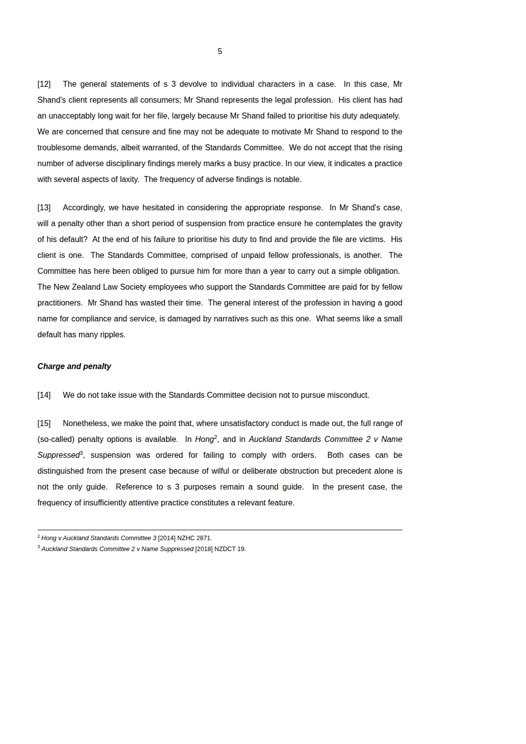5
[12] The general statements of s 3 devolve to individual characters in a case. In this case, Mr Shand's client represents all consumers; Mr Shand represents the legal profession. His client has had an unacceptably long wait for her file, largely because Mr Shand failed to prioritise his duty adequately. We are concerned that censure and fine may not be adequate to motivate Mr Shand to respond to the troublesome demands, albeit warranted, of the Standards Committee. We do not accept that the rising number of adverse disciplinary findings merely marks a busy practice. In our view, it indicates a practice with several aspects of laxity. The frequency of adverse findings is notable.
[13] Accordingly, we have hesitated in considering the appropriate response. In Mr Shand's case, will a penalty other than a short period of suspension from practice ensure he contemplates the gravity of his default? At the end of his failure to prioritise his duty to find and provide the file are victims. His client is one. The Standards Committee, comprised of unpaid fellow professionals, is another. The Committee has here been obliged to pursue him for more than a year to carry out a simple obligation. The New Zealand Law Society employees who support the Standards Committee are paid for by fellow practitioners. Mr Shand has wasted their time. The general interest of the profession in having a good name for compliance and service, is damaged by narratives such as this one. What seems like a small default has many ripples.
Charge and penalty
[14] We do not take issue with the Standards Committee decision not to pursue misconduct.
[15] Nonetheless, we make the point that, where unsatisfactory conduct is made out, the full range of (so-called) penalty options is available. In Hong2, and in Auckland Standards Committee 2 v Name Suppressed3, suspension was ordered for failing to comply with orders. Both cases can be distinguished from the present case because of wilful or deliberate obstruction but precedent alone is not the only guide. Reference to s 3 purposes remain a sound guide. In the present case, the frequency of insufficiently attentive practice constitutes a relevant feature.
2Hong v Auckland Standards Committee 3 [2014] NZHC 2871.
3Auckland Standards Committee 2 v Name Suppressed [2018] NZDCT 19.